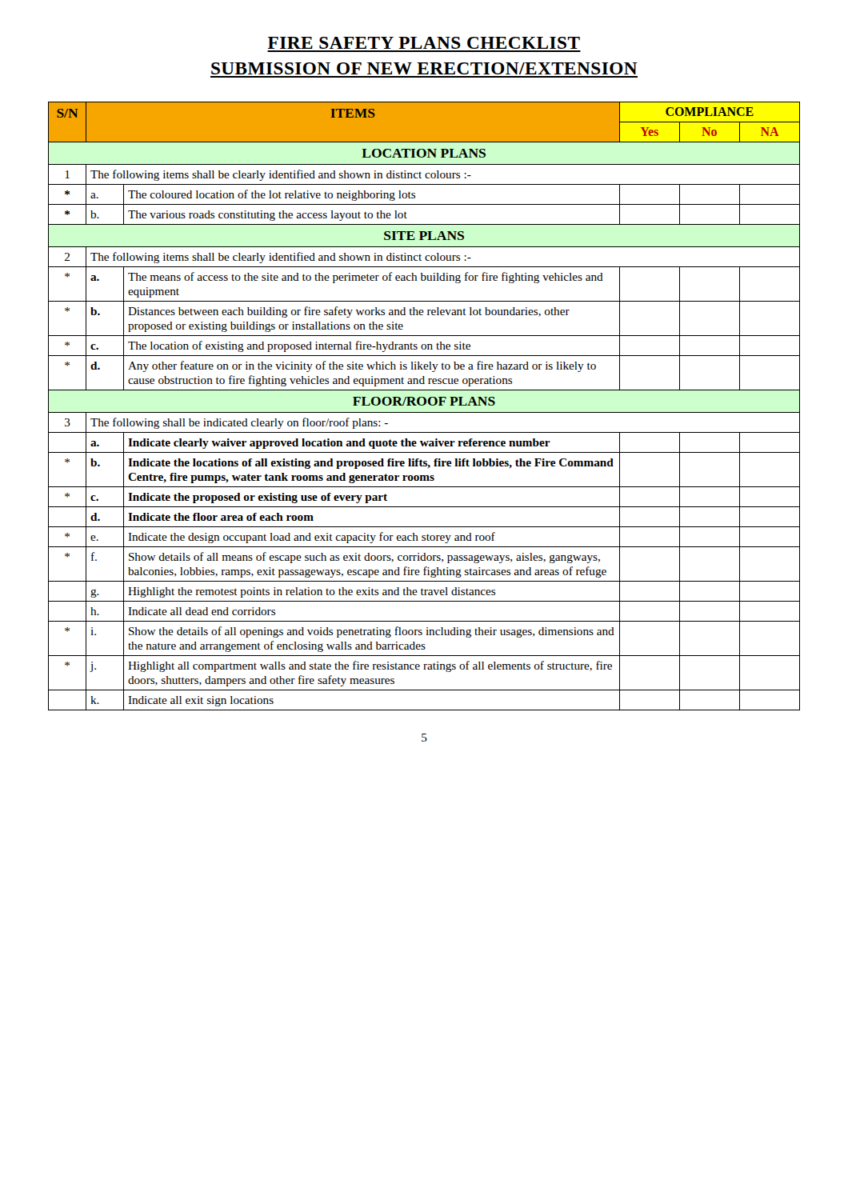FIRE SAFETY PLANS CHECKLIST
SUBMISSION OF NEW ERECTION/EXTENSION
| S/N | ITEMS | COMPLIANCE |
| Yes | No | NA |
| LOCATION PLANS |
| 1 | The following items shall be clearly identified and shown in distinct colours :- |
| * | a. | The coloured location of the lot relative to neighboring lots | | | |
| * | b. | The various roads constituting the access layout to the lot | | | |
| SITE PLANS |
| 2 | The following items shall be clearly identified and shown in distinct colours :- |
| * | a. | The means of access to the site and to the perimeter of each building for fire fighting vehicles and equipment | | | |
| * | b. | Distances between each building or fire safety works and the relevant lot boundaries, other proposed or existing buildings or installations on the site | | | |
| * | c. | The location of existing and proposed internal fire-hydrants on the site | | | |
| * | d. | Any other feature on or in the vicinity of the site which is likely to be a fire hazard or is likely to cause obstruction to fire fighting vehicles and equipment and rescue operations | | | |
| FLOOR/ROOF PLANS |
| 3 | The following shall be indicated clearly on floor/roof plans: - |
| | a. | Indicate clearly waiver approved location and quote the waiver reference number | | | |
| * | b. | Indicate the locations of all existing and proposed fire lifts, fire lift lobbies, the Fire Command Centre, fire pumps, water tank rooms and generator rooms | | | |
| * | c. | Indicate the proposed or existing use of every part | | | |
| | d. | Indicate the floor area of each room | | | |
| * | e. | Indicate the design occupant load and exit capacity for each storey and roof | | | |
| * | f. | Show details of all means of escape such as exit doors, corridors, passageways, aisles, gangways, balconies, lobbies, ramps, exit passageways, escape and fire fighting staircases and areas of refuge | | | |
| | g. | Highlight the remotest points in relation to the exits and the travel distances | | | |
| | h. | Indicate all dead end corridors | | | |
| * | i. | Show the details of all openings and voids penetrating floors including their usages, dimensions and the nature and arrangement of enclosing walls and barricades | | | |
| * | j. | Highlight all compartment walls and state the fire resistance ratings of all elements of structure, fire doors, shutters, dampers and other fire safety measures | | | |
| | k. | Indicate all exit sign locations | | | |
5